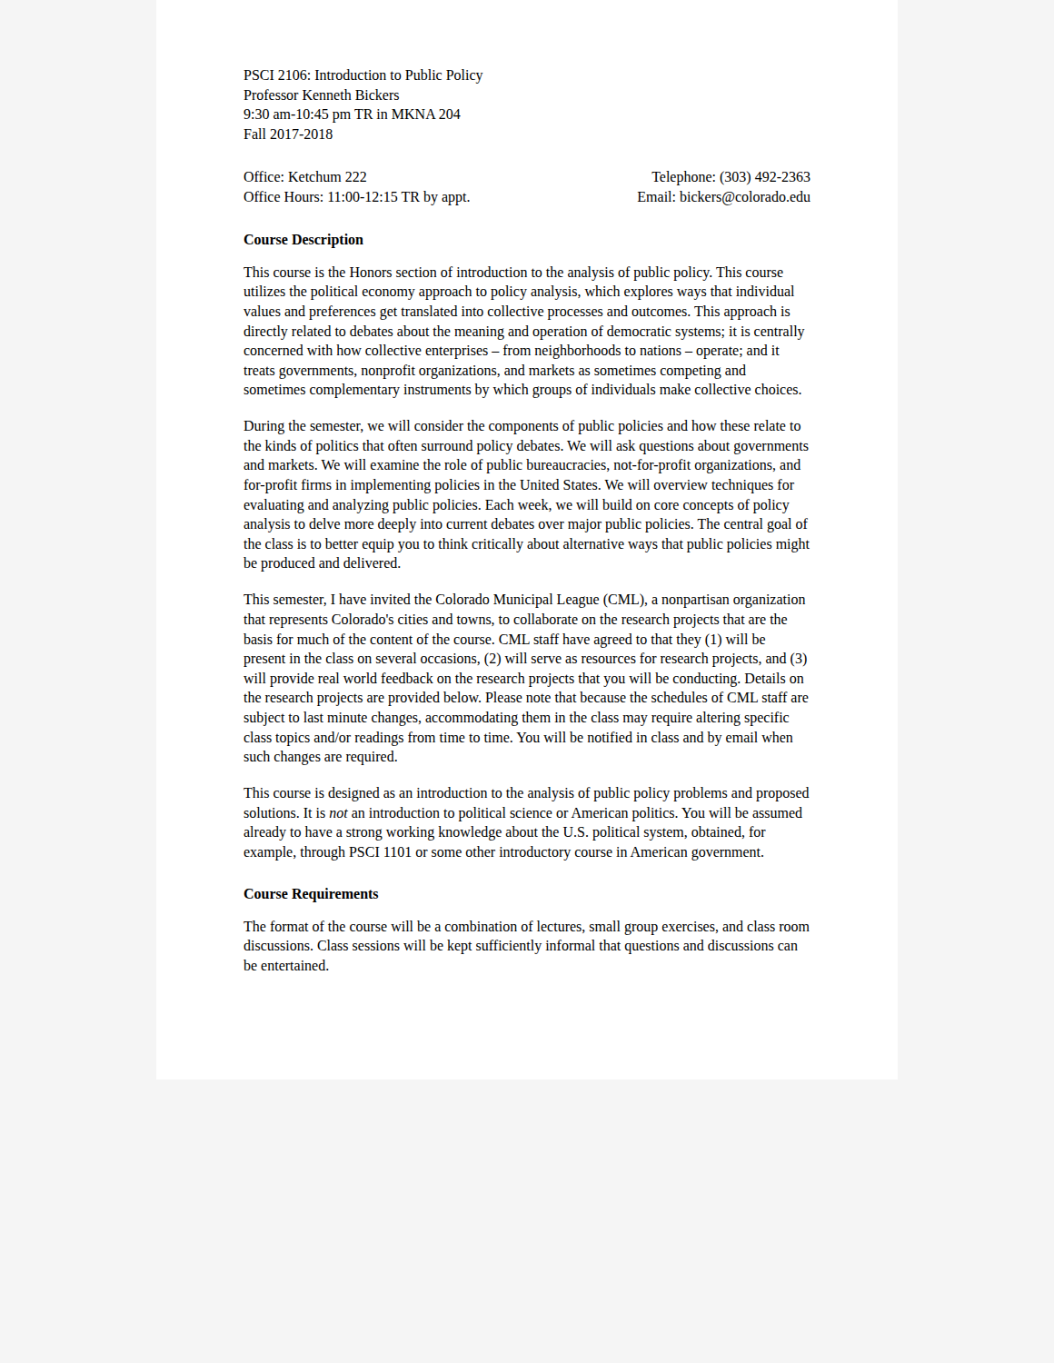PSCI 2106: Introduction to Public Policy
Professor Kenneth Bickers
9:30 am-10:45 pm TR in MKNA 204
Fall 2017-2018
| Office: Ketchum 222 | Telephone: (303) 492-2363 |
| Office Hours: 11:00-12:15 TR by appt. | Email: bickers@colorado.edu |
Course Description
This course is the Honors section of introduction to the analysis of public policy. This course utilizes the political economy approach to policy analysis, which explores ways that individual values and preferences get translated into collective processes and outcomes. This approach is directly related to debates about the meaning and operation of democratic systems; it is centrally concerned with how collective enterprises – from neighborhoods to nations – operate; and it treats governments, nonprofit organizations, and markets as sometimes competing and sometimes complementary instruments by which groups of individuals make collective choices.
During the semester, we will consider the components of public policies and how these relate to the kinds of politics that often surround policy debates. We will ask questions about governments and markets. We will examine the role of public bureaucracies, not-for-profit organizations, and for-profit firms in implementing policies in the United States. We will overview techniques for evaluating and analyzing public policies. Each week, we will build on core concepts of policy analysis to delve more deeply into current debates over major public policies. The central goal of the class is to better equip you to think critically about alternative ways that public policies might be produced and delivered.
This semester, I have invited the Colorado Municipal League (CML), a nonpartisan organization that represents Colorado's cities and towns, to collaborate on the research projects that are the basis for much of the content of the course. CML staff have agreed to that they (1) will be present in the class on several occasions, (2) will serve as resources for research projects, and (3) will provide real world feedback on the research projects that you will be conducting. Details on the research projects are provided below. Please note that because the schedules of CML staff are subject to last minute changes, accommodating them in the class may require altering specific class topics and/or readings from time to time. You will be notified in class and by email when such changes are required.
This course is designed as an introduction to the analysis of public policy problems and proposed solutions. It is not an introduction to political science or American politics. You will be assumed already to have a strong working knowledge about the U.S. political system, obtained, for example, through PSCI 1101 or some other introductory course in American government.
Course Requirements
The format of the course will be a combination of lectures, small group exercises, and class room discussions. Class sessions will be kept sufficiently informal that questions and discussions can be entertained.